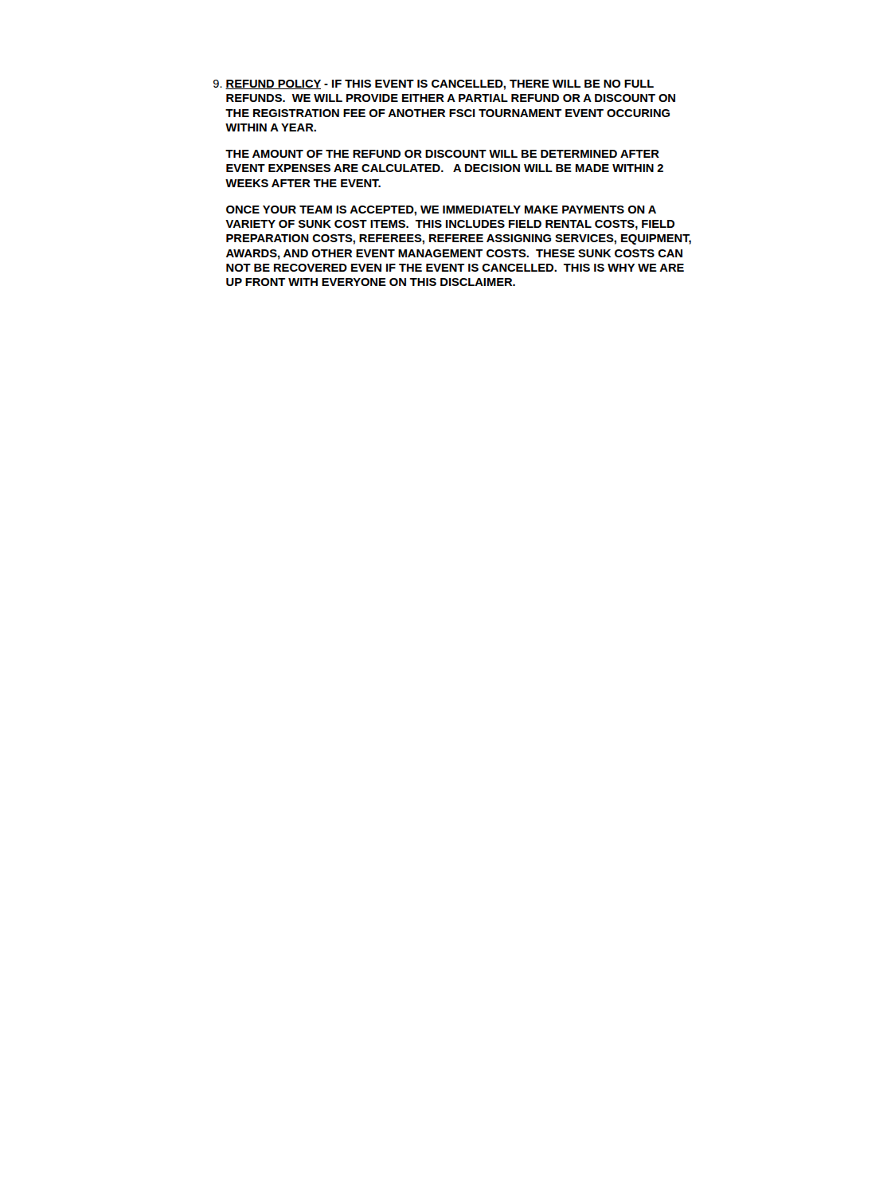REFUND POLICY - IF THIS EVENT IS CANCELLED, THERE WILL BE NO FULL REFUNDS. WE WILL PROVIDE EITHER A PARTIAL REFUND OR A DISCOUNT ON THE REGISTRATION FEE OF ANOTHER FSCI TOURNAMENT EVENT OCCURING WITHIN A YEAR.
THE AMOUNT OF THE REFUND OR DISCOUNT WILL BE DETERMINED AFTER EVENT EXPENSES ARE CALCULATED. A DECISION WILL BE MADE WITHIN 2 WEEKS AFTER THE EVENT.
ONCE YOUR TEAM IS ACCEPTED, WE IMMEDIATELY MAKE PAYMENTS ON A VARIETY OF SUNK COST ITEMS. THIS INCLUDES FIELD RENTAL COSTS, FIELD PREPARATION COSTS, REFEREES, REFEREE ASSIGNING SERVICES, EQUIPMENT, AWARDS, AND OTHER EVENT MANAGEMENT COSTS. THESE SUNK COSTS CAN NOT BE RECOVERED EVEN IF THE EVENT IS CANCELLED. THIS IS WHY WE ARE UP FRONT WITH EVERYONE ON THIS DISCLAIMER.